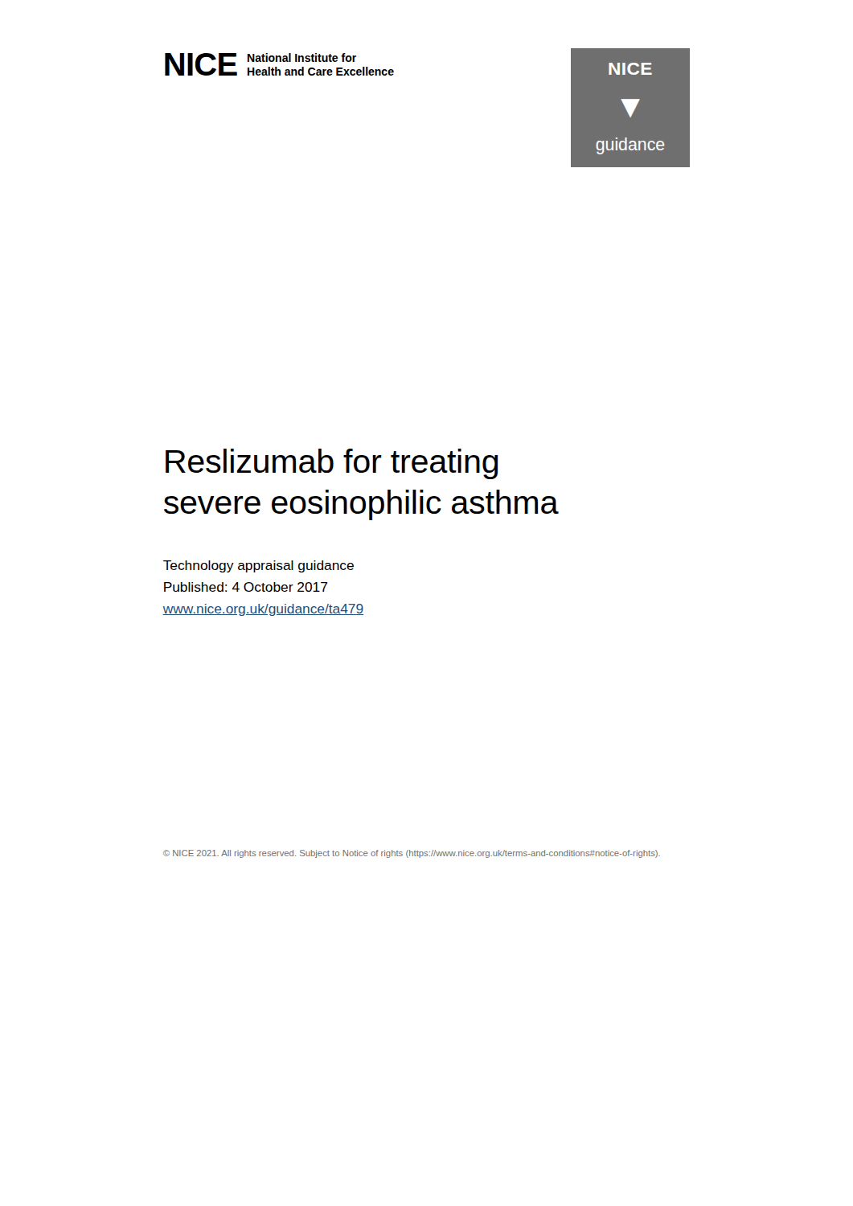NICE National Institute for
Health and Care Excellence
NICE ▼ guidance
Reslizumab for treating
severe eosinophilic asthma
Technology appraisal guidance
Published: 4 October 2017
www.nice.org.uk/guidance/ta479
© NICE 2021. All rights reserved. Subject to Notice of rights (https://www.nice.org.uk/terms-and-conditions#notice-of-rights).